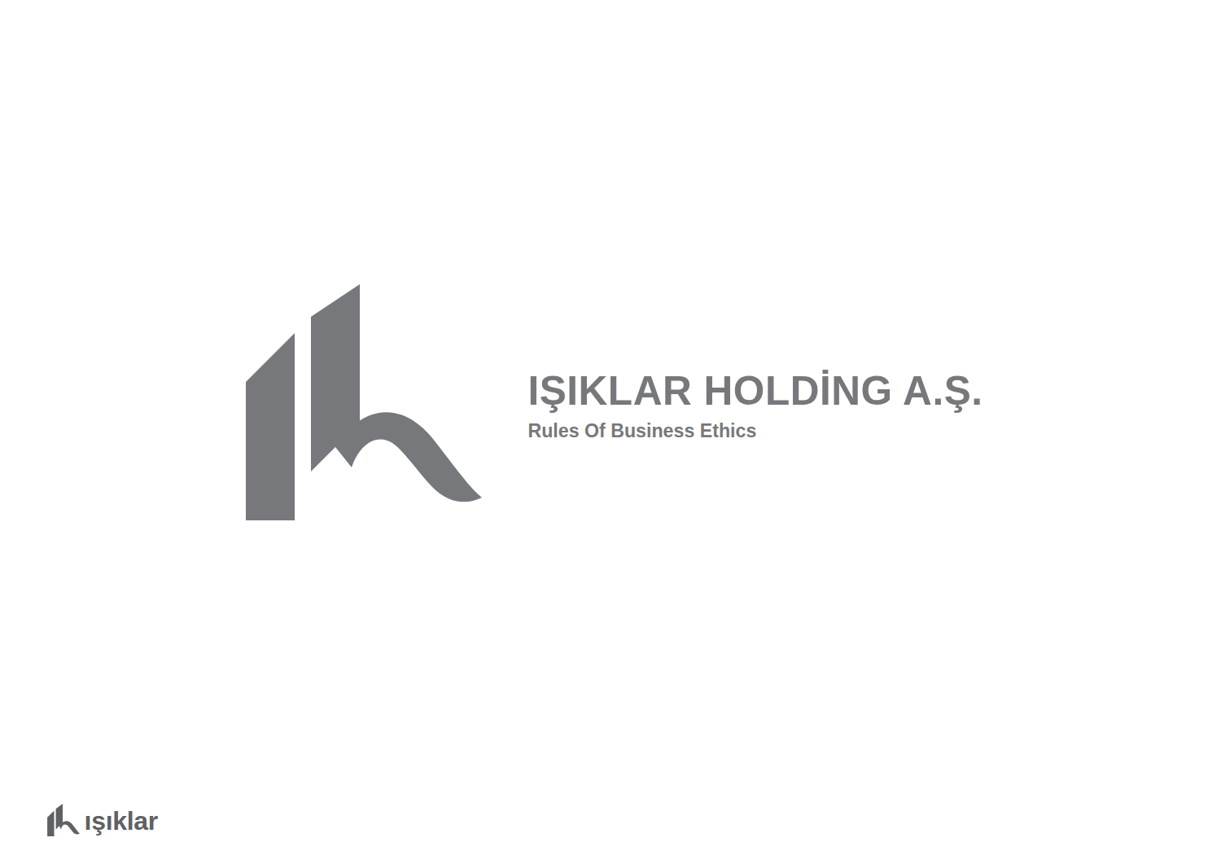IŞIKLAR HOLDİNG A.Ş.
Rules Of Business Ethics
ışıklar